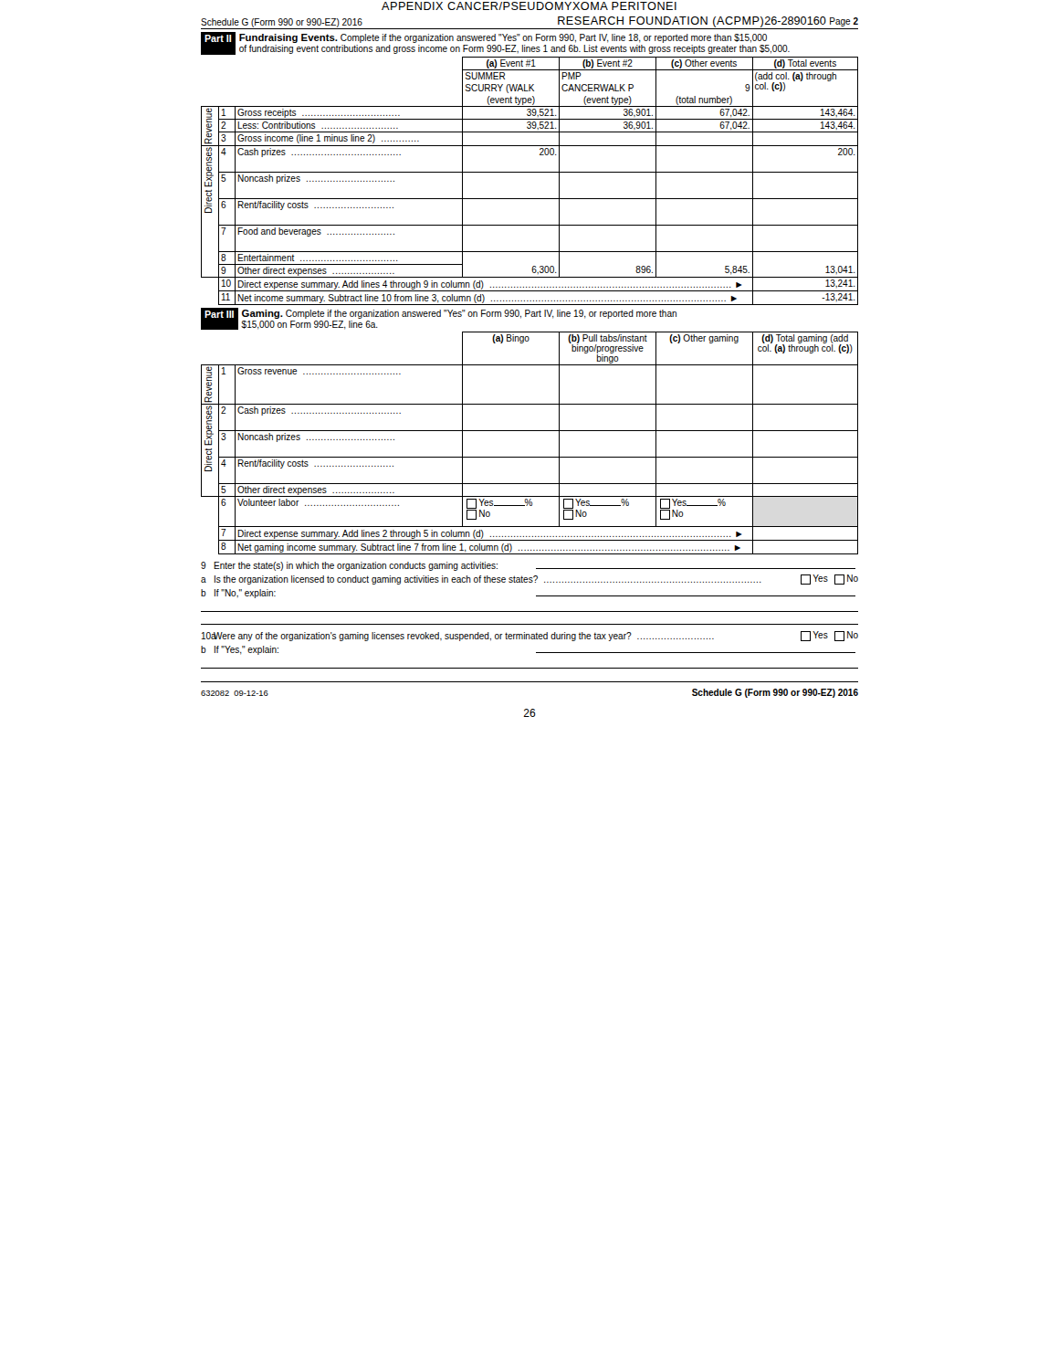APPENDIX CANCER/PSEUDOMYXOMA PERITONEI
Schedule G (Form 990 or 990-EZ) 2016
RESEARCH FOUNDATION (ACPMP)
26-2890160 Page 2
Part II
Fundraising Events. Complete if the organization answered "Yes" on Form 990, Part IV, line 18, or reported more than $15,000
of fundraising event contributions and gross income on Form 990-EZ, lines 1 and 6b. List events with gross receipts greater than $5,000.
| | | | (a) Event #1 | (b) Event #2 | (c) Other events | (d) Total events |
| | | | SUMMER | PMP | | (add col. (a) through col. (c) ) |
| | | | SCURRY (WALK | CANCERWALK P | 9 |
| | | | (event type) | (event type) | (total number) | |
| Revenue | 1 | Gross receipts ................................. | 39,521. | 36,901. | 67,042. | 143,464. |
| 2 | Less: Contributions .......................... | 39,521. | 36,901. | 67,042. | 143,464. |
| 3 | Gross income (line 1 minus line 2) ............. | | | | |
| Direct Expenses | 4 | Cash prizes ..................................... | 200. | | | 200. |
| 5 | Noncash prizes .............................. | | | | |
| 6 | Rent/facility costs ........................... | | | | |
| 7 | Food and beverages ....................... | | | | |
| 8 | Entertainment ................................. | | | | |
| 9 | Other direct expenses ..................... | 6,300. | 896. | 5,845. | 13,041. |
| | 10 | Direct expense summary. Add lines 4 through 9 in column (d) ................................................................................. ► | 13,241. |
| | 11 | Net income summary. Subtract line 10 from line 3, column (d) ............................................................................... ► | -13,241. |
Part III
Gaming. Complete if the organization answered "Yes" on Form 990, Part IV, line 19, or reported more than
$15,000 on Form 990-EZ, line 6a.
| | | | (a) Bingo | (b) Pull tabs/instant bingo/progressive bingo | (c) Other gaming | (d) Total gaming (add col. (a) through col. (c) ) |
| Revenue | 1 | Gross revenue ................................. | | | | |
| Direct Expenses | 2 | Cash prizes ..................................... | | | | |
| 3 | Noncash prizes .............................. | | | | |
| 4 | Rent/facility costs ........................... | | | | |
| 5 | Other direct expenses ..................... | | | | |
| | 6 | Volunteer labor ................................ | Yes % No | Yes % No | Yes % No | |
| | 7 | Direct expense summary. Add lines 2 through 5 in column (d) ................................................................................. ► | |
| | 8 | Net gaming income summary. Subtract line 7 from line 1, column (d) ....................................................................... ► | |
9
Enter the state(s) in which the organization conducts gaming activities:
a
Is the organization licensed to conduct gaming activities in each of these states? .........................................................................
Yes No
b
If "No," explain:
10a
Were any of the organization's gaming licenses revoked, suspended, or terminated during the tax year? ..........................
Yes No
b
If "Yes," explain:
632082 09-12-16
Schedule G (Form 990 or 990-EZ) 2016
26